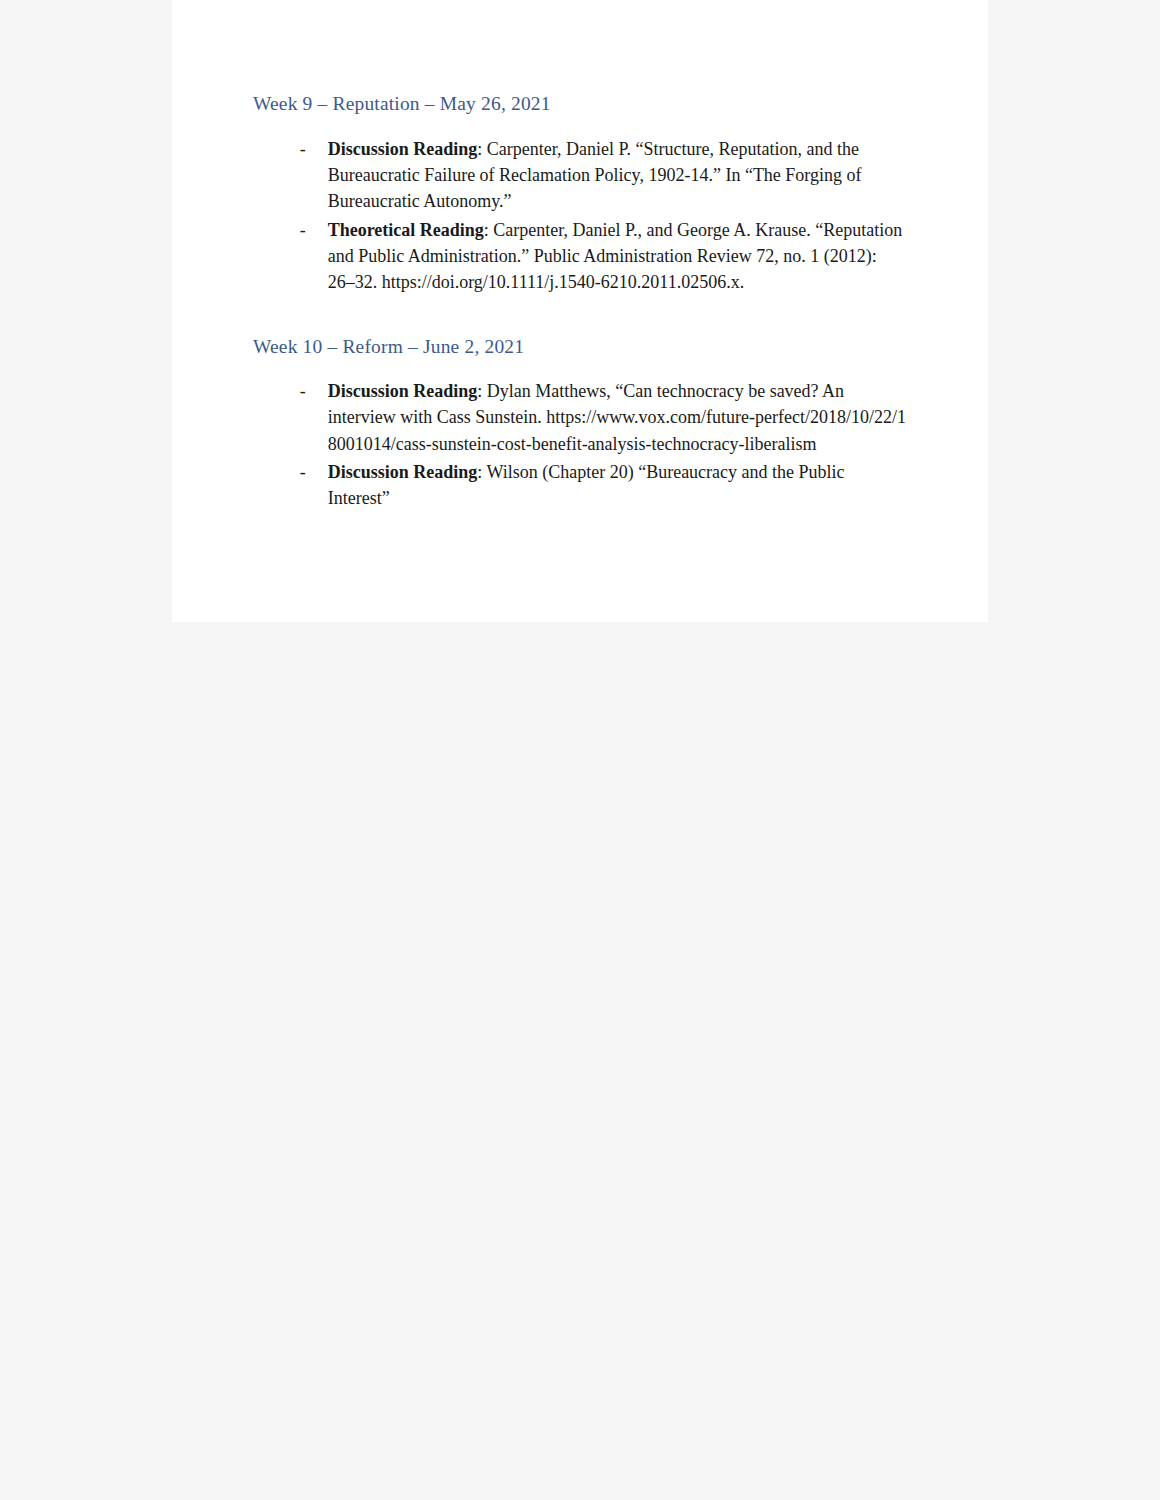Week 9 – Reputation – May 26, 2021
Discussion Reading: Carpenter, Daniel P. “Structure, Reputation, and the Bureaucratic Failure of Reclamation Policy, 1902-14.” In “The Forging of Bureaucratic Autonomy.”
Theoretical Reading: Carpenter, Daniel P., and George A. Krause. “Reputation and Public Administration.” Public Administration Review 72, no. 1 (2012): 26–32. https://doi.org/10.1111/j.1540-6210.2011.02506.x.
Week 10 – Reform – June 2, 2021
Discussion Reading: Dylan Matthews, “Can technocracy be saved? An interview with Cass Sunstein. https://www.vox.com/future-perfect/2018/10/22/18001014/cass-sunstein-cost-benefit-analysis-technocracy-liberalism
Discussion Reading: Wilson (Chapter 20) “Bureaucracy and the Public Interest”